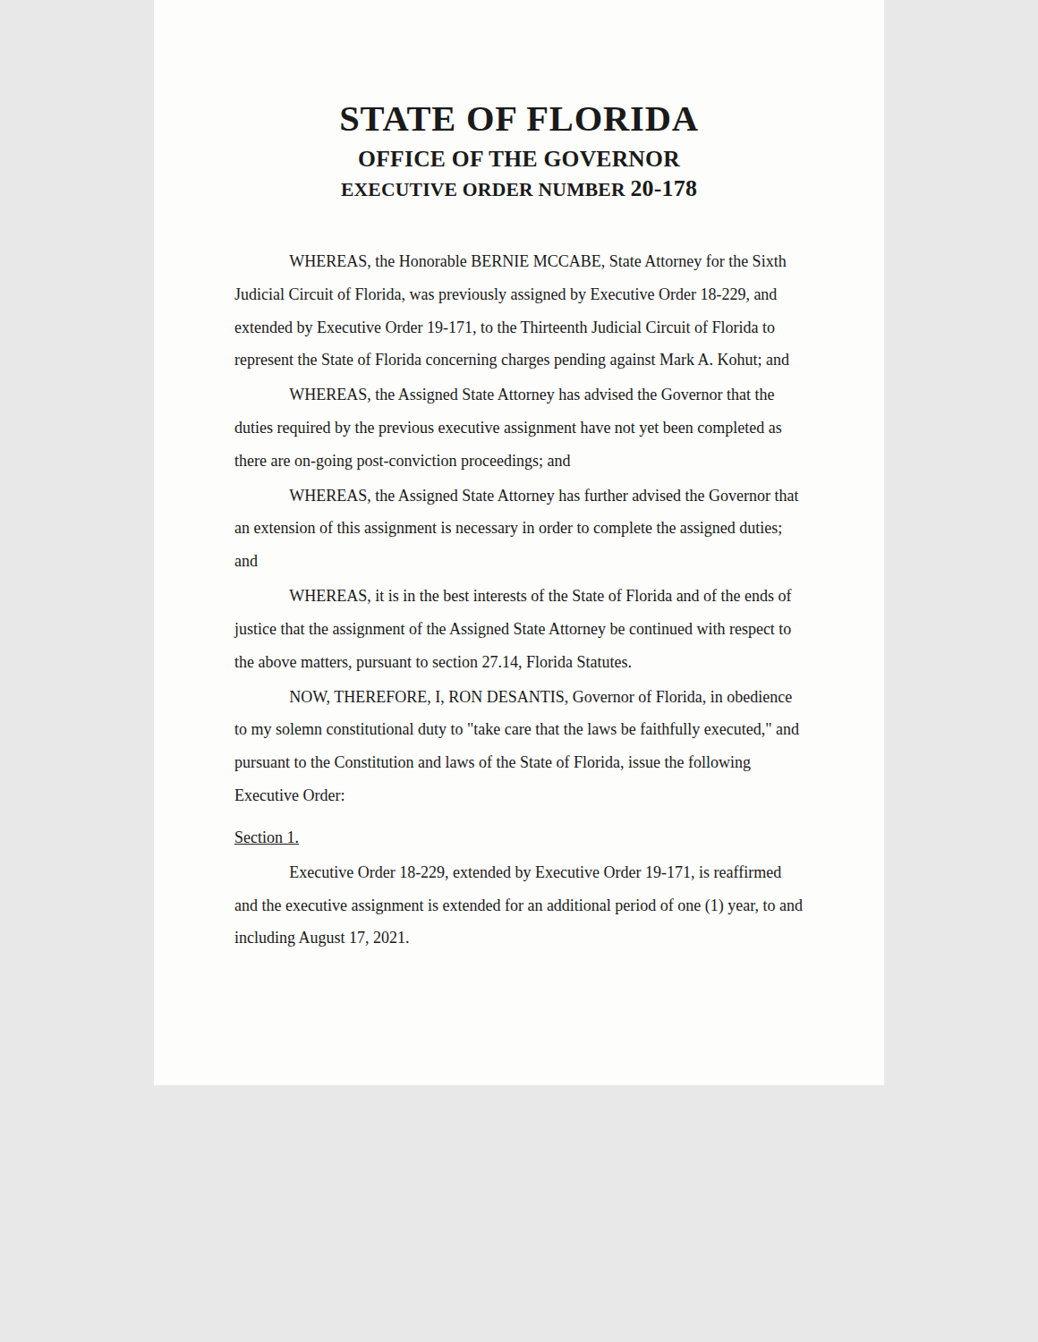STATE OF FLORIDA OFFICE OF THE GOVERNOR EXECUTIVE ORDER NUMBER 20-178
WHEREAS, the Honorable BERNIE MCCABE, State Attorney for the Sixth Judicial Circuit of Florida, was previously assigned by Executive Order 18-229, and extended by Executive Order 19-171, to the Thirteenth Judicial Circuit of Florida to represent the State of Florida concerning charges pending against Mark A. Kohut; and
WHEREAS, the Assigned State Attorney has advised the Governor that the duties required by the previous executive assignment have not yet been completed as there are on-going post-conviction proceedings; and
WHEREAS, the Assigned State Attorney has further advised the Governor that an extension of this assignment is necessary in order to complete the assigned duties; and
WHEREAS, it is in the best interests of the State of Florida and of the ends of justice that the assignment of the Assigned State Attorney be continued with respect to the above matters, pursuant to section 27.14, Florida Statutes.
NOW, THEREFORE, I, RON DESANTIS, Governor of Florida, in obedience to my solemn constitutional duty to "take care that the laws be faithfully executed," and pursuant to the Constitution and laws of the State of Florida, issue the following Executive Order:
Section 1.
Executive Order 18-229, extended by Executive Order 19-171, is reaffirmed and the executive assignment is extended for an additional period of one (1) year, to and including August 17, 2021.